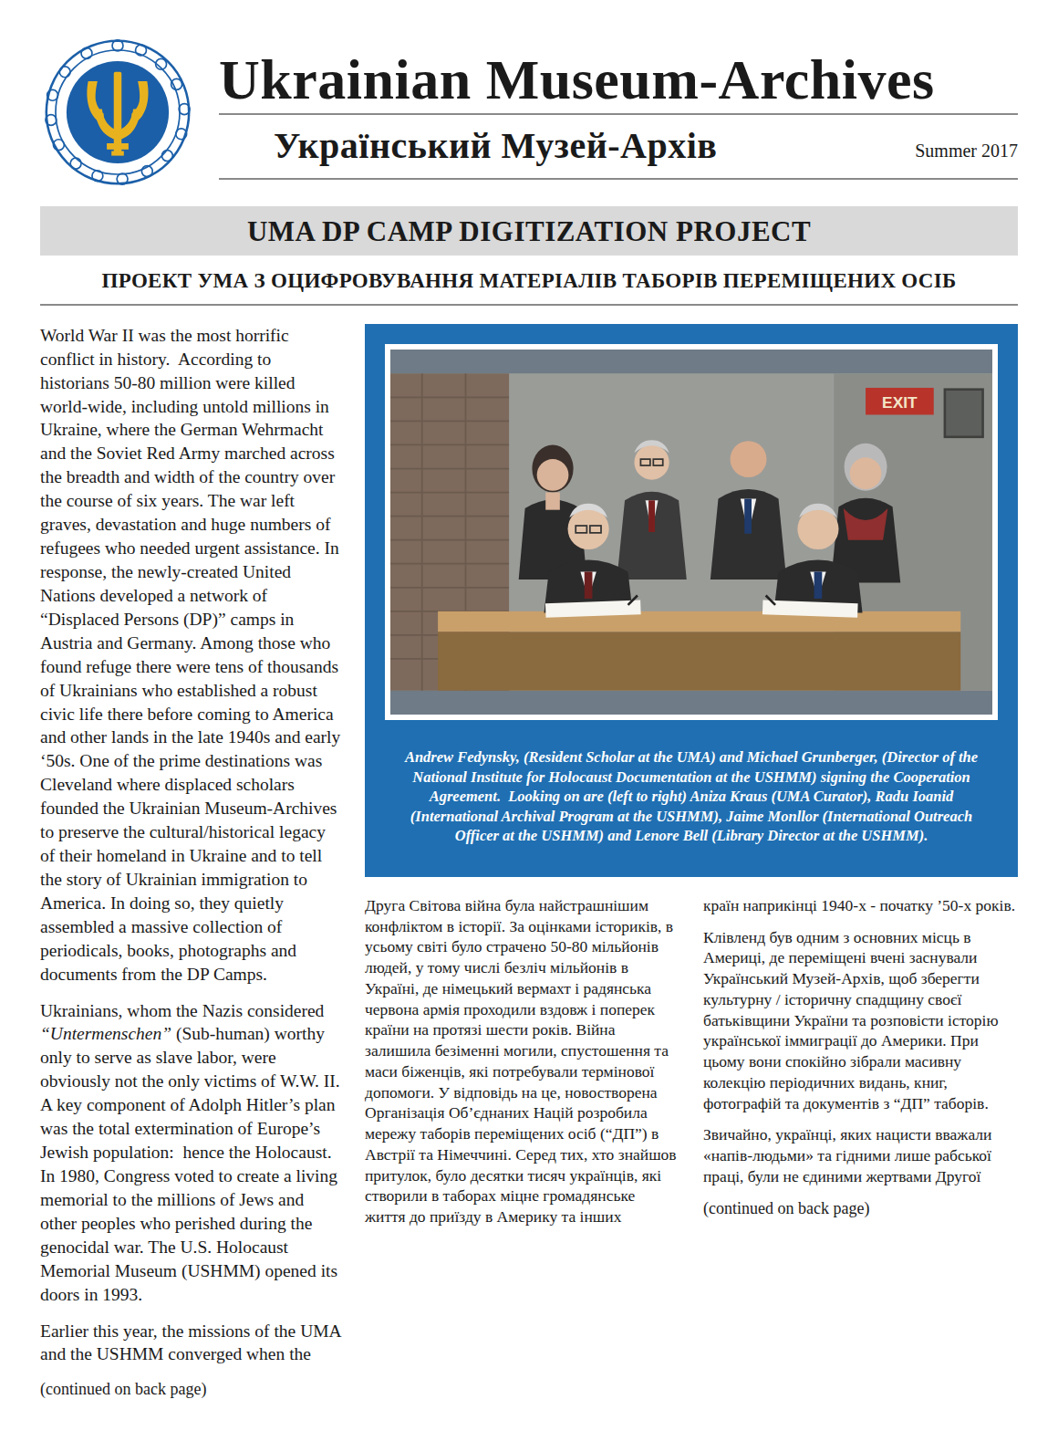Ukrainian Museum-Archives
Український Музей-Архів
Summer 2017
UMA DP CAMP DIGITIZATION PROJECT
ПРОЕКТ УМА З ОЦИФРОВУВАННЯ МАТЕРІАЛІВ ТАБОРІВ ПЕРЕМІЩЕНИХ ОСІБ
World War II was the most horrific conflict in history. According to historians 50-80 million were killed world-wide, including untold millions in Ukraine, where the German Wehrmacht and the Soviet Red Army marched across the breadth and width of the country over the course of six years. The war left graves, devastation and huge numbers of refugees who needed urgent assistance. In response, the newly-created United Nations developed a network of “Displaced Persons (DP)” camps in Austria and Germany. Among those who found refuge there were tens of thousands of Ukrainians who established a robust civic life there before coming to America and other lands in the late 1940s and early ‘50s. One of the prime destinations was Cleveland where displaced scholars founded the Ukrainian Museum-Archives to preserve the cultural/historical legacy of their homeland in Ukraine and to tell the story of Ukrainian immigration to America. In doing so, they quietly assembled a massive collection of periodicals, books, photographs and documents from the DP Camps.
Ukrainians, whom the Nazis considered “Untermenschen” (Sub-human) worthy only to serve as slave labor, were obviously not the only victims of W.W. II. A key component of Adolph Hitler’s plan was the total extermination of Europe’s Jewish population: hence the Holocaust. In 1980, Congress voted to create a living memorial to the millions of Jews and other peoples who perished during the genocidal war. The U.S. Holocaust Memorial Museum (USHMM) opened its doors in 1993.
Earlier this year, the missions of the UMA and the USHMM converged when the
(continued on back page)
EXIT
Andrew Fedynsky, (Resident Scholar at the UMA) and Michael Grunberger, (Director of the National Institute for Holocaust Documentation at the USHMM) signing the Cooperation Agreement. Looking on are (left to right) Aniza Kraus (UMA Curator), Radu Ioanid (International Archival Program at the USHMM), Jaime Monllor (International Outreach Officer at the USHMM) and Lenore Bell (Library Director at the USHMM).
Друга Світова війна була найстрашнішим конфліктом в історії. За оцінками істориків, в усьому світі було страчено 50-80 мільйонів людей, у тому числі безліч мільйонів в Україні, де німецький вермахт і радянська червона армія проходили вздовж і поперек країни на протязі шести років. Війна залишила безіменні могили, спустошення та маси біженців, які потребували термінової допомоги. У відповідь на це, новостворена Організація Об’єднаних Націй розробила мережу таборів переміщених осіб (“ДП”) в Австрії та Німеччині. Серед тих, хто знайшов притулок, було десятки тисяч українців, які створили в таборах міцне громадянське життя до приїзду в Америку та інших
країн наприкінці 1940-х - початку ’50-х років.
Клівленд був одним з основних місць в Америці, де переміщені вчені заснували Український Музей-Архів, щоб зберегти культурну / історичну спадщину своєї батьківщини України та розповісти історію української іммиграції до Америки. При цьому вони спокійно зібрали масивну колекцію періодичних видань, книг, фотографій та документів з “ДП” таборів.
Звичайно, українці, яких нацисти вважали «напів-людьми» та гідними лише рабської праці, були не єдиними жертвами Другої
(continued on back page)